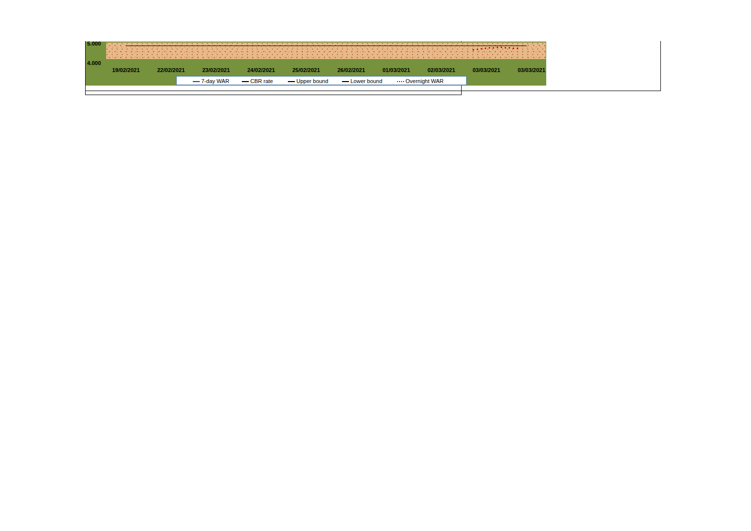5.000
4.000
19/02/2021 22/02/2021 23/02/2021 24/02/2021 25/02/2021 26/02/2021 01/03/2021 02/03/2021 03/03/2021 03/03/2021
7-day WAR
CBR rate
Upper bound
Lower bound
Overnight WAR